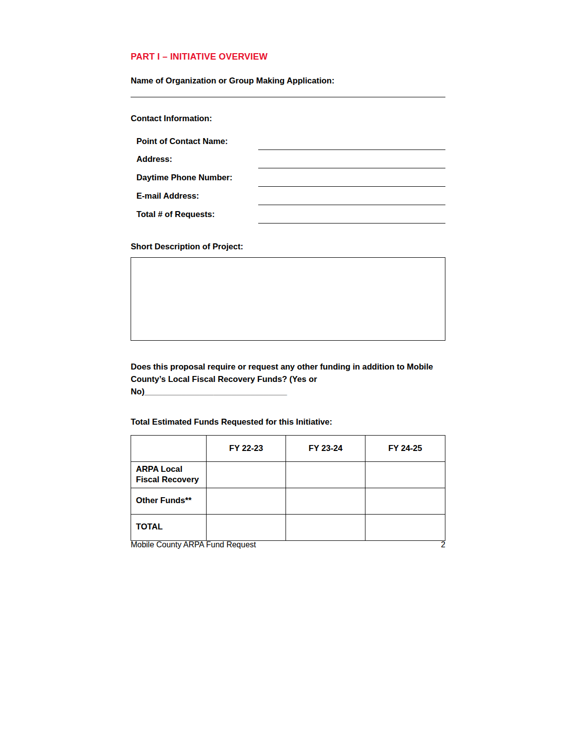PART I – INITIATIVE OVERVIEW
Name of Organization or Group Making Application:
Contact Information:
| Point of Contact Name: | |
| Address: | |
| Daytime Phone Number: | |
| E-mail Address: | |
| Total # of Requests: | |
Short Description of Project:
Does this proposal require or request any other funding in addition to Mobile County’s Local Fiscal Recovery Funds? (Yes or No)_______________________________
Total Estimated Funds Requested for this Initiative:
| | FY 22-23 | FY 23-24 | FY 24-25 |
| --- | --- | --- | --- |
| ARPA Local Fiscal Recovery | | | |
| Other Funds** | | | |
| TOTAL | | | |
Mobile County ARPA Fund Request 2